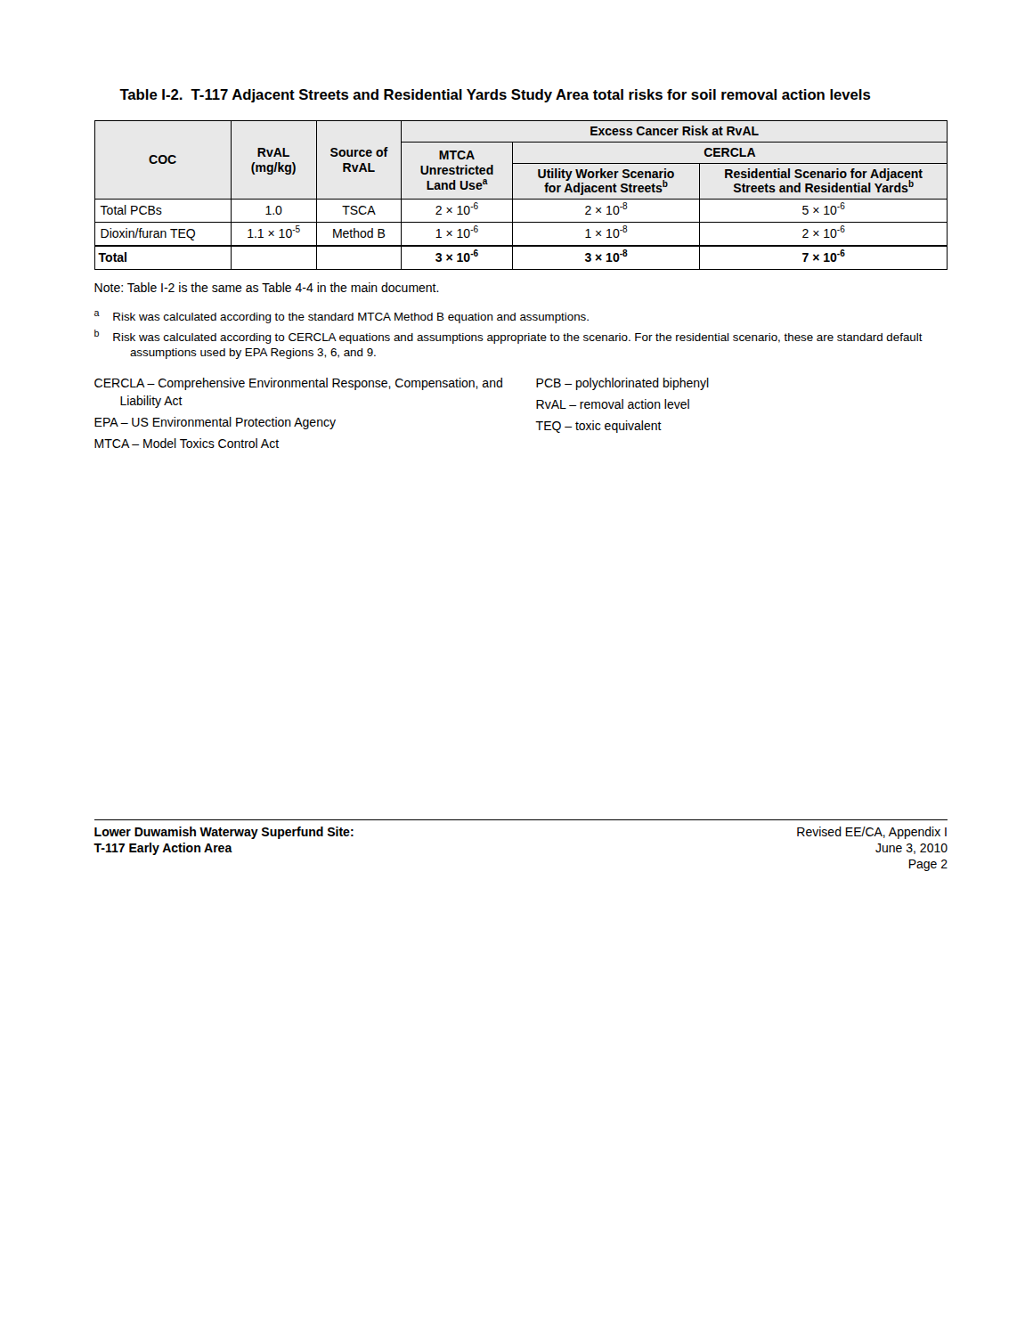Table I-2. T-117 Adjacent Streets and Residential Yards Study Area total risks for soil removal action levels
| COC | RvAL (mg/kg) | Source of RvAL | Excess Cancer Risk at RvAL |
| --- | --- | --- | --- |
| MTCA Unrestricted Land Use a | CERCLA |
| Utility Worker Scenario for Adjacent Streets b | Residential Scenario for Adjacent Streets and Residential Yards b |
| Total PCBs | 1.0 | TSCA | 2 × 10 -6 | 2 × 10 -8 | 5 × 10 -6 |
| Dioxin/furan TEQ | 1.1 × 10 -5 | Method B | 1 × 10 -6 | 1 × 10 -8 | 2 × 10 -6 |
| Total | | | 3 × 10 -6 | 3 × 10 -8 | 7 × 10 -6 |
Note: Table I-2 is the same as Table 4-4 in the main document.
a Risk was calculated according to the standard MTCA Method B equation and assumptions.
b Risk was calculated according to CERCLA equations and assumptions appropriate to the scenario. For the residential scenario, these are standard default assumptions used by EPA Regions 3, 6, and 9.
CERCLA – Comprehensive Environmental Response, Compensation, and Liability Act
EPA – US Environmental Protection Agency
MTCA – Model Toxics Control Act
PCB – polychlorinated biphenyl
RvAL – removal action level
TEQ – toxic equivalent
Lower Duwamish Waterway Superfund Site:
T-117 Early Action Area
Revised EE/CA, Appendix I
June 3, 2010
Page 2